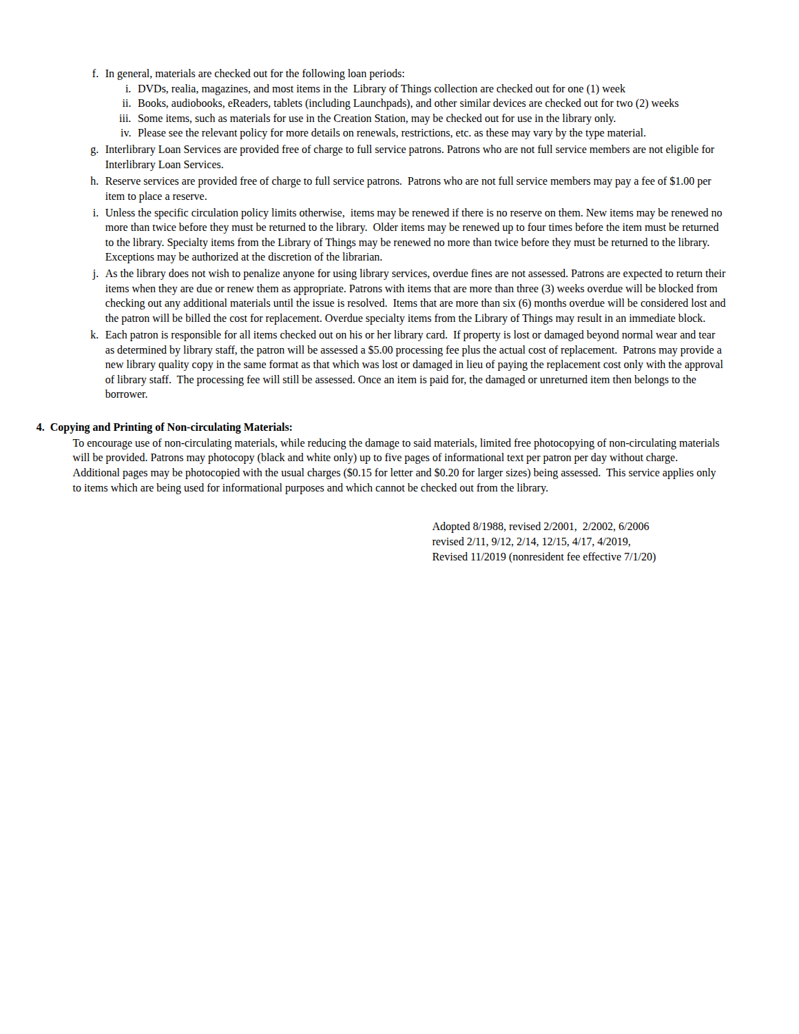In general, materials are checked out for the following loan periods:
DVDs, realia, magazines, and most items in the Library of Things collection are checked out for one (1) week
Books, audiobooks, eReaders, tablets (including Launchpads), and other similar devices are checked out for two (2) weeks
Some items, such as materials for use in the Creation Station, may be checked out for use in the library only.
Please see the relevant policy for more details on renewals, restrictions, etc. as these may vary by the type material.
Interlibrary Loan Services are provided free of charge to full service patrons. Patrons who are not full service members are not eligible for Interlibrary Loan Services.
Reserve services are provided free of charge to full service patrons. Patrons who are not full service members may pay a fee of $1.00 per item to place a reserve.
Unless the specific circulation policy limits otherwise, items may be renewed if there is no reserve on them. New items may be renewed no more than twice before they must be returned to the library. Older items may be renewed up to four times before the item must be returned to the library. Specialty items from the Library of Things may be renewed no more than twice before they must be returned to the library. Exceptions may be authorized at the discretion of the librarian.
As the library does not wish to penalize anyone for using library services, overdue fines are not assessed. Patrons are expected to return their items when they are due or renew them as appropriate. Patrons with items that are more than three (3) weeks overdue will be blocked from checking out any additional materials until the issue is resolved. Items that are more than six (6) months overdue will be considered lost and the patron will be billed the cost for replacement. Overdue specialty items from the Library of Things may result in an immediate block.
Each patron is responsible for all items checked out on his or her library card. If property is lost or damaged beyond normal wear and tear as determined by library staff, the patron will be assessed a $5.00 processing fee plus the actual cost of replacement. Patrons may provide a new library quality copy in the same format as that which was lost or damaged in lieu of paying the replacement cost only with the approval of library staff. The processing fee will still be assessed. Once an item is paid for, the damaged or unreturned item then belongs to the borrower.
4. Copying and Printing of Non-circulating Materials:
To encourage use of non-circulating materials, while reducing the damage to said materials, limited free photocopying of non-circulating materials will be provided. Patrons may photocopy (black and white only) up to five pages of informational text per patron per day without charge. Additional pages may be photocopied with the usual charges ($0.15 for letter and $0.20 for larger sizes) being assessed. This service applies only to items which are being used for informational purposes and which cannot be checked out from the library.
Adopted 8/1988, revised 2/2001, 2/2002, 6/2006
revised 2/11, 9/12, 2/14, 12/15, 4/17, 4/2019,
Revised 11/2019 (nonresident fee effective 7/1/20)